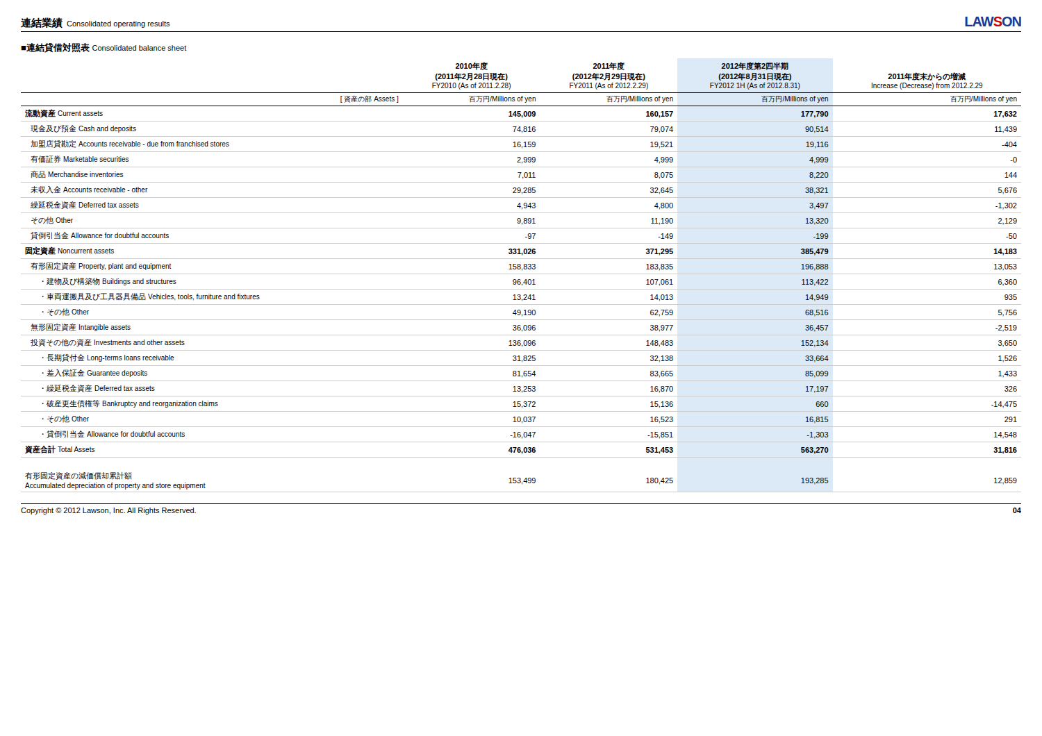連結業績Consolidated operating results
LAWSON
■連結貸借対照表 Consolidated balance sheet
| | 2010年度 (2011年2月28日現在) | 2011年度 (2012年2月29日現在) | 2012年度第2四半期 (2012年8月31日現在) | 2011年度末からの増減 |
| --- | --- | --- | --- | --- |
| | FY2010 (As of 2011.2.28) | FY2011 (As of 2012.2.29) | FY2012 1H (As of 2012.8.31) | Increase (Decrease) from 2012.2.29 |
| [ 資産の部 Assets ] | 百万円/Millions of yen | 百万円/Millions of yen | 百万円/Millions of yen | 百万円/Millions of yen |
| 流動資産 Current assets | 145,009 | 160,157 | 177,790 | 17,632 |
| 現金及び預金 Cash and deposits | 74,816 | 79,074 | 90,514 | 11,439 |
| 加盟店貸勘定 Accounts receivable - due from franchised stores | 16,159 | 19,521 | 19,116 | -404 |
| 有価証券 Marketable securities | 2,999 | 4,999 | 4,999 | -0 |
| 商品 Merchandise inventories | 7,011 | 8,075 | 8,220 | 144 |
| 未収入金 Accounts receivable - other | 29,285 | 32,645 | 38,321 | 5,676 |
| 繰延税金資産 Deferred tax assets | 4,943 | 4,800 | 3,497 | -1,302 |
| その他 Other | 9,891 | 11,190 | 13,320 | 2,129 |
| 貸倒引当金 Allowance for doubtful accounts | -97 | -149 | -199 | -50 |
| 固定資産 Noncurrent assets | 331,026 | 371,295 | 385,479 | 14,183 |
| 有形固定資産 Property, plant and equipment | 158,833 | 183,835 | 196,888 | 13,053 |
| ・建物及び構築物 Buildings and structures | 96,401 | 107,061 | 113,422 | 6,360 |
| ・車両運搬具及び工具器具備品 Vehicles, tools, furniture and fixtures | 13,241 | 14,013 | 14,949 | 935 |
| ・その他 Other | 49,190 | 62,759 | 68,516 | 5,756 |
| 無形固定資産 Intangible assets | 36,096 | 38,977 | 36,457 | -2,519 |
| 投資その他の資産 Investments and other assets | 136,096 | 148,483 | 152,134 | 3,650 |
| ・長期貸付金 Long-terms loans receivable | 31,825 | 32,138 | 33,664 | 1,526 |
| ・差入保証金 Guarantee deposits | 81,654 | 83,665 | 85,099 | 1,433 |
| ・繰延税金資産 Deferred tax assets | 13,253 | 16,870 | 17,197 | 326 |
| ・破産更生債権等 Bankruptcy and reorganization claims | 15,372 | 15,136 | 660 | -14,475 |
| ・その他 Other | 10,037 | 16,523 | 16,815 | 291 |
| ・貸倒引当金 Allowance for doubtful accounts | -16,047 | -15,851 | -1,303 | 14,548 |
| 資産合計 Total Assets | 476,036 | 531,453 | 563,270 | 31,816 |
| 有形固定資産の減価償却累計額 Accumulated depreciation of property and store equipment | 153,499 | 180,425 | 193,285 | 12,859 |
Copyright © 2012 Lawson, Inc. All Rights Reserved.
04